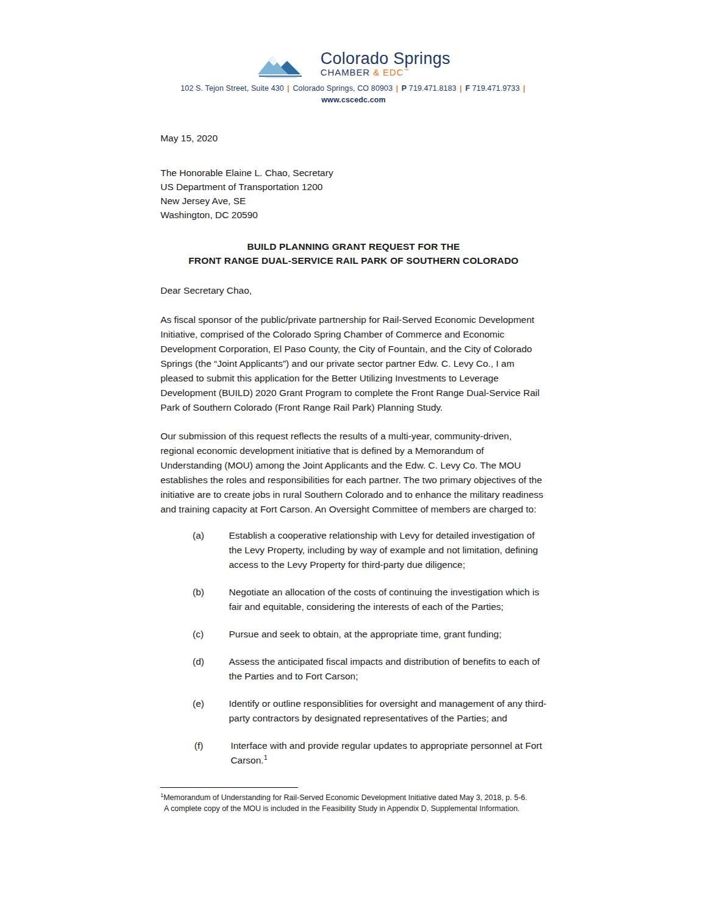Colorado Springs
CHAMBER & EDC™
102 S. Tejon Street, Suite 430 | Colorado Springs, CO 80903 | P 719.471.8183 | F 719.471.9733 | www.cscedc.com
May 15, 2020
The Honorable Elaine L. Chao, Secretary
US Department of Transportation 1200
New Jersey Ave, SE
Washington, DC 20590
Build Planning Grant Request for the
Front Range Dual-Service Rail Park of Southern Colorado
Dear Secretary Chao,
As fiscal sponsor of the public/private partnership for Rail-Served Economic Development Initiative, comprised of the Colorado Spring Chamber of Commerce and Economic Development Corporation, El Paso County, the City of Fountain, and the City of Colorado Springs (the “Joint Applicants”) and our private sector partner Edw. C. Levy Co., I am pleased to submit this application for the Better Utilizing Investments to Leverage Development (BUILD) 2020 Grant Program to complete the Front Range Dual-Service Rail Park of Southern Colorado (Front Range Rail Park) Planning Study.
Our submission of this request reflects the results of a multi-year, community-driven, regional economic development initiative that is defined by a Memorandum of Understanding (MOU) among the Joint Applicants and the Edw. C. Levy Co. The MOU establishes the roles and responsibilities for each partner. The two primary objectives of the initiative are to create jobs in rural Southern Colorado and to enhance the military readiness and training capacity at Fort Carson. An Oversight Committee of members are charged to:
(a) Establish a cooperative relationship with Levy for detailed investigation of the Levy Property, including by way of example and not limitation, defining access to the Levy Property for third-party due diligence;
(b) Negotiate an allocation of the costs of continuing the investigation which is fair and equitable, considering the interests of each of the Parties;
(c) Pursue and seek to obtain, at the appropriate time, grant funding;
(d) Assess the anticipated fiscal impacts and distribution of benefits to each of the Parties and to Fort Carson;
(e) Identify or outline responsiblities for oversight and management of any third-party contractors by designated representatives of the Parties; and
(f) Interface with and provide regular updates to appropriate personnel at Fort Carson.1
1Memorandum of Understanding for Rail-Served Economic Development Initiative dated May 3, 2018, p. 5-6.
A complete copy of the MOU is included in the Feasibility Study in Appendix D, Supplemental Information.